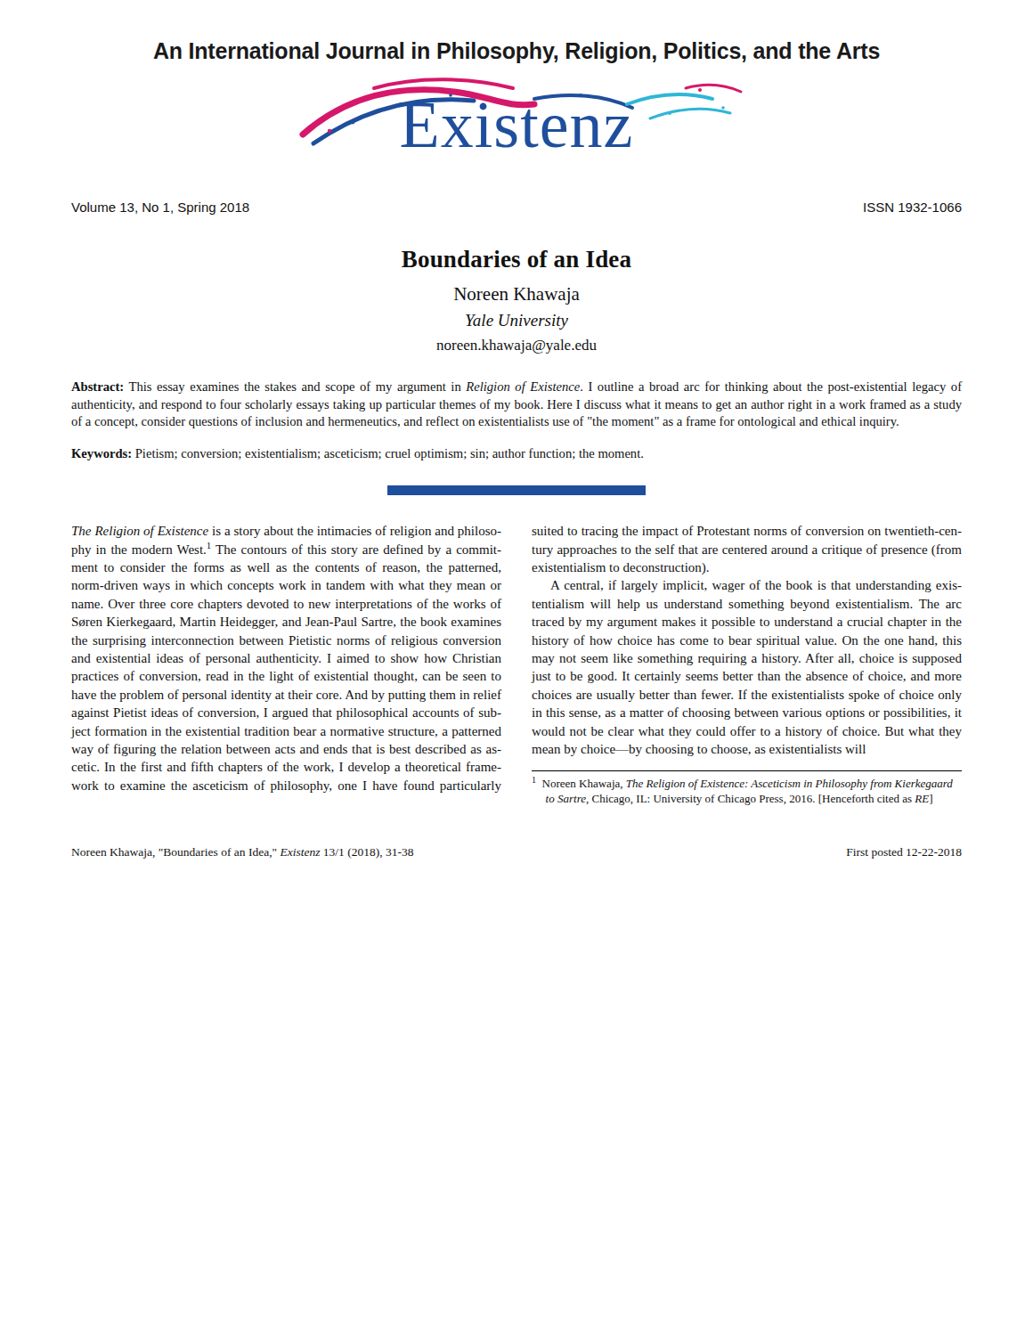An International Journal in Philosophy, Religion, Politics, and the Arts
Existenz
Volume 13, No 1, Spring 2018 ISSN 1932-1066
Boundaries of an Idea
Noreen Khawaja
Yale University
noreen.khawaja@yale.edu
Abstract: This essay examines the stakes and scope of my argument in Religion of Existence. I outline a broad arc for thinking about the post-existential legacy of authenticity, and respond to four scholarly essays taking up particular themes of my book. Here I discuss what it means to get an author right in a work framed as a study of a concept, consider questions of inclusion and hermeneutics, and reflect on existentialists use of "the moment" as a frame for ontological and ethical inquiry.
Keywords: Pietism; conversion; existentialism; asceticism; cruel optimism; sin; author function; the moment.
The Religion of Existence is a story about the intimacies of religion and philosophy in the modern West.1 The contours of this story are defined by a commitment to consider the forms as well as the contents of reason, the patterned, norm-driven ways in which concepts work in tandem with what they mean or name. Over three core chapters devoted to new interpretations of the works of Søren Kierkegaard, Martin Heidegger, and Jean-Paul Sartre, the book examines the surprising interconnection between Pietistic norms of religious conversion and existential ideas of personal authenticity. I aimed to show how Christian practices of conversion, read in the light of existential thought, can be seen to have the problem of personal identity at their core. And by putting them in relief against Pietist ideas of conversion, I argued that philosophical accounts of subject formation in the existential tradition bear a normative structure, a patterned way of figuring the relation between acts and ends that is best described as ascetic. In the first and fifth chapters of the work, I develop a theoretical framework to examine the asceticism of philosophy, one I have found particularly suited to tracing the impact of Protestant norms of conversion on twentieth-century approaches to the self that are centered around a critique of presence (from existentialism to deconstruction).
A central, if largely implicit, wager of the book is that understanding existentialism will help us understand something beyond existentialism. The arc traced by my argument makes it possible to understand a crucial chapter in the history of how choice has come to bear spiritual value. On the one hand, this may not seem like something requiring a history. After all, choice is supposed just to be good. It certainly seems better than the absence of choice, and more choices are usually better than fewer. If the existentialists spoke of choice only in this sense, as a matter of choosing between various options or possibilities, it would not be clear what they could offer to a history of choice. But what they mean by choice—by choosing to choose, as existentialists will
1 Noreen Khawaja, The Religion of Existence: Asceticism in Philosophy from Kierkegaard to Sartre, Chicago, IL: University of Chicago Press, 2016. [Henceforth cited as RE]
Noreen Khawaja, "Boundaries of an Idea," Existenz 13/1 (2018), 31-38 First posted 12-22-2018